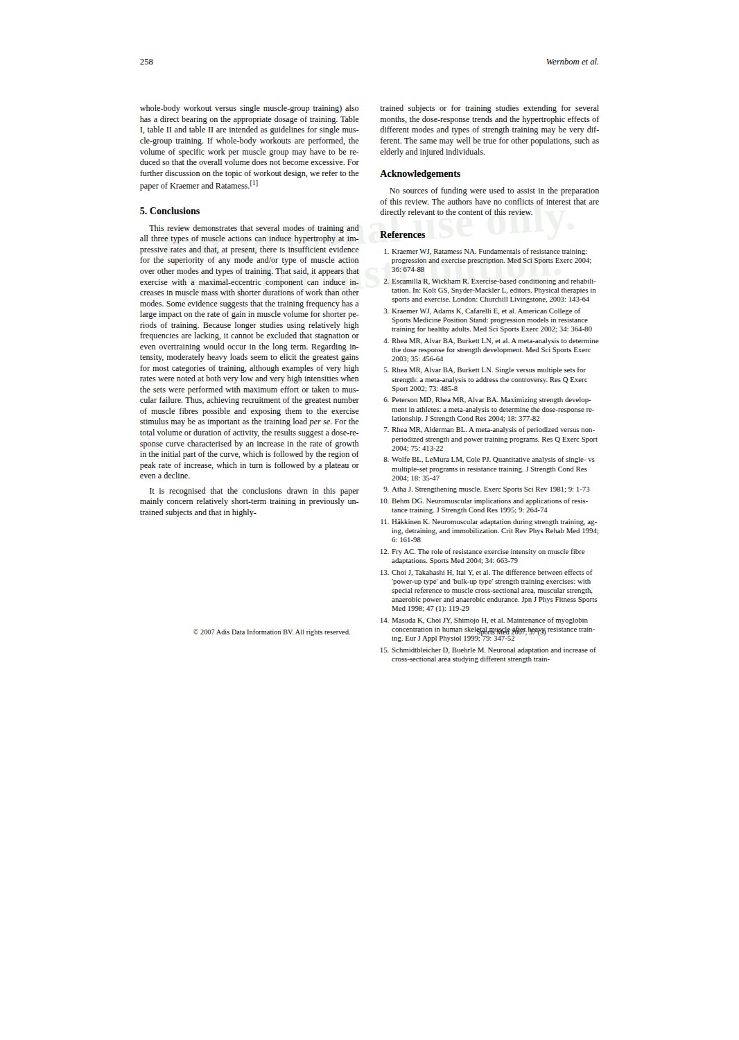For personal use only.
Not for distribution.
258 Wernbom et al.
whole-body workout versus single muscle-group training) also has a direct bearing on the appropriate dosage of training. Table I, table II and table II are intended as guidelines for single muscle-group training. If whole-body workouts are performed, the volume of specific work per muscle group may have to be reduced so that the overall volume does not become excessive. For further discussion on the topic of workout design, we refer to the paper of Kraemer and Ratamess.[1]
5. Conclusions
This review demonstrates that several modes of training and all three types of muscle actions can induce hypertrophy at impressive rates and that, at present, there is insufficient evidence for the superiority of any mode and/or type of muscle action over other modes and types of training. That said, it appears that exercise with a maximal-eccentric component can induce increases in muscle mass with shorter durations of work than other modes. Some evidence suggests that the training frequency has a large impact on the rate of gain in muscle volume for shorter periods of training. Because longer studies using relatively high frequencies are lacking, it cannot be excluded that stagnation or even overtraining would occur in the long term. Regarding intensity, moderately heavy loads seem to elicit the greatest gains for most categories of training, although examples of very high rates were noted at both very low and very high intensities when the sets were performed with maximum effort or taken to muscular failure. Thus, achieving recruitment of the greatest number of muscle fibres possible and exposing them to the exercise stimulus may be as important as the training load per se. For the total volume or duration of activity, the results suggest a dose-response curve characterised by an increase in the rate of growth in the initial part of the curve, which is followed by the region of peak rate of increase, which in turn is followed by a plateau or even a decline.
It is recognised that the conclusions drawn in this paper mainly concern relatively short-term training in previously untrained subjects and that in highly-
trained subjects or for training studies extending for several months, the dose-response trends and the hypertrophic effects of different modes and types of strength training may be very different. The same may well be true for other populations, such as elderly and injured individuals.
Acknowledgements
No sources of funding were used to assist in the preparation of this review. The authors have no conflicts of interest that are directly relevant to the content of this review.
References
Kraemer WJ, Ratamess NA. Fundamentals of resistance training: progression and exercise prescription. Med Sci Sports Exerc 2004; 36: 674-88
Escamilla R, Wickham R. Exercise-based conditioning and rehabilitation. In: Kolt GS, Snyder-Mackler L, editors. Physical therapies in sports and exercise. London: Churchill Livingstone, 2003: 143-64
Kraemer WJ, Adams K, Cafarelli E, et al. American College of Sports Medicine Position Stand: progression models in resistance training for healthy adults. Med Sci Sports Exerc 2002; 34: 364-80
Rhea MR, Alvar BA, Burkett LN, et al. A meta-analysis to determine the dose response for strength development. Med Sci Sports Exerc 2003; 35: 456-64
Rhea MR, Alvar BA, Burkett LN. Single versus multiple sets for strength: a meta-analysis to address the controversy. Res Q Exerc Sport 2002; 73: 485-8
Peterson MD, Rhea MR, Alvar BA. Maximizing strength development in athletes: a meta-analysis to determine the dose-response relationship. J Strength Cond Res 2004; 18: 377-82
Rhea MR, Alderman BL. A meta-analysis of periodized versus nonperiodized strength and power training programs. Res Q Exerc Sport 2004; 75: 413-22
Wolfe BL, LeMura LM, Cole PJ. Quantitative analysis of single- vs multiple-set programs in resistance training. J Strength Cond Res 2004; 18: 35-47
Atha J. Strengthening muscle. Exerc Sports Sci Rev 1981; 9: 1-73
Behm DG. Neuromuscular implications and applications of resistance training. J Strength Cond Res 1995; 9: 264-74
Häkkinen K. Neuromuscular adaptation during strength training, aging, detraining, and immobilization. Crit Rev Phys Rehab Med 1994; 6: 161-98
Fry AC. The role of resistance exercise intensity on muscle fibre adaptations. Sports Med 2004; 34: 663-79
Choi J, Takahashi H, Itai Y, et al. The difference between effects of 'power-up type' and 'bulk-up type' strength training exercises: with special reference to muscle cross-sectional area, muscular strength, anaerobic power and anaerobic endurance. Jpn J Phys Fitness Sports Med 1998; 47 (1): 119-29
Masuda K, Choi JY, Shimojo H, et al. Maintenance of myoglobin concentration in human skeletal muscle after heavy resistance training. Eur J Appl Physiol 1999; 79: 347-52
Schmidtbleicher D, Buehrle M. Neuronal adaptation and increase of cross-sectional area studying different strength train-
© 2007 Adis Data Information BV. All rights reserved. Sports Med 2007; 37 (3)